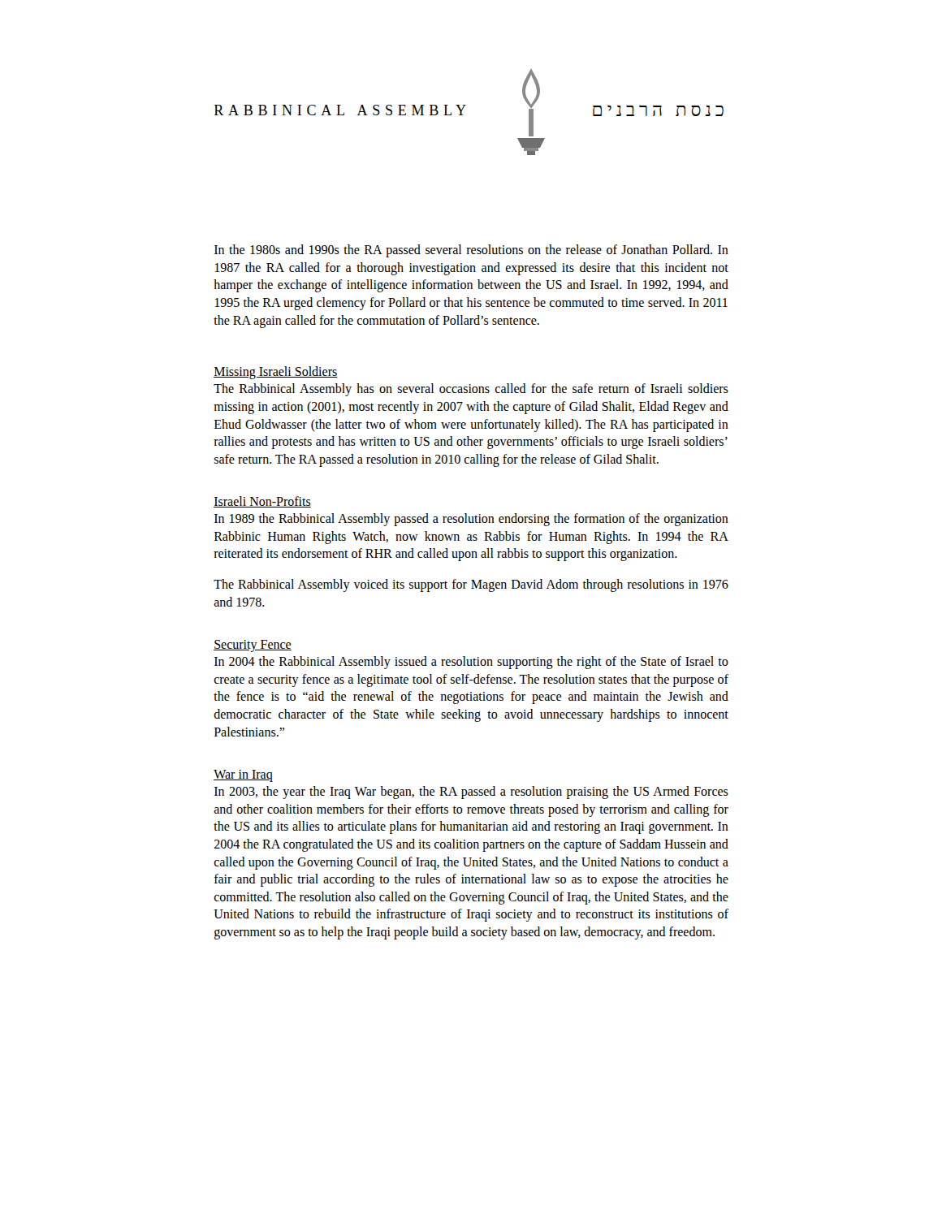RABBINICAL ASSEMBLY
כנסת הרבנים
In the 1980s and 1990s the RA passed several resolutions on the release of Jonathan Pollard. In 1987 the RA called for a thorough investigation and expressed its desire that this incident not hamper the exchange of intelligence information between the US and Israel. In 1992, 1994, and 1995 the RA urged clemency for Pollard or that his sentence be commuted to time served. In 2011 the RA again called for the commutation of Pollard’s sentence.
Missing Israeli Soldiers
The Rabbinical Assembly has on several occasions called for the safe return of Israeli soldiers missing in action (2001), most recently in 2007 with the capture of Gilad Shalit, Eldad Regev and Ehud Goldwasser (the latter two of whom were unfortunately killed). The RA has participated in rallies and protests and has written to US and other governments’ officials to urge Israeli soldiers’ safe return. The RA passed a resolution in 2010 calling for the release of Gilad Shalit.
Israeli Non-Profits
In 1989 the Rabbinical Assembly passed a resolution endorsing the formation of the organization Rabbinic Human Rights Watch, now known as Rabbis for Human Rights. In 1994 the RA reiterated its endorsement of RHR and called upon all rabbis to support this organization.
The Rabbinical Assembly voiced its support for Magen David Adom through resolutions in 1976 and 1978.
Security Fence
In 2004 the Rabbinical Assembly issued a resolution supporting the right of the State of Israel to create a security fence as a legitimate tool of self-defense. The resolution states that the purpose of the fence is to “aid the renewal of the negotiations for peace and maintain the Jewish and democratic character of the State while seeking to avoid unnecessary hardships to innocent Palestinians.”
War in Iraq
In 2003, the year the Iraq War began, the RA passed a resolution praising the US Armed Forces and other coalition members for their efforts to remove threats posed by terrorism and calling for the US and its allies to articulate plans for humanitarian aid and restoring an Iraqi government. In 2004 the RA congratulated the US and its coalition partners on the capture of Saddam Hussein and called upon the Governing Council of Iraq, the United States, and the United Nations to conduct a fair and public trial according to the rules of international law so as to expose the atrocities he committed. The resolution also called on the Governing Council of Iraq, the United States, and the United Nations to rebuild the infrastructure of Iraqi society and to reconstruct its institutions of government so as to help the Iraqi people build a society based on law, democracy, and freedom.